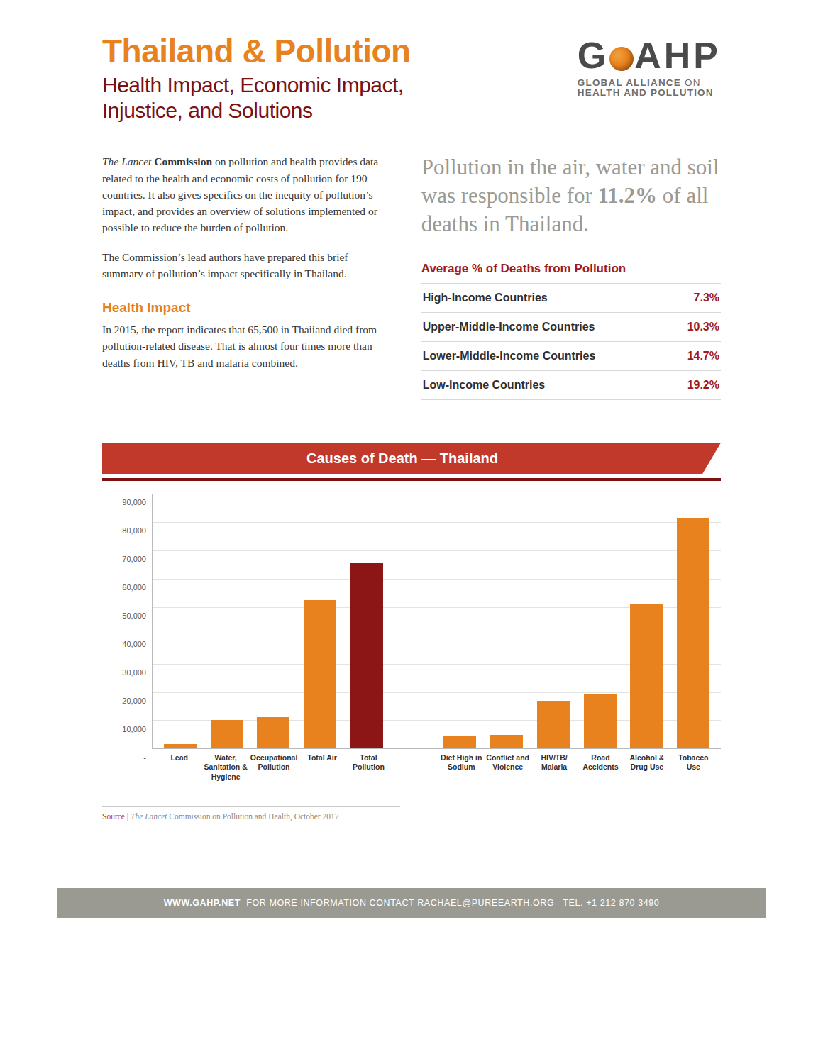Thailand & Pollution Health Impact, Economic Impact,
Injustice, and Solutions
G AHP
GLOBAL ALLIANCE ON
HEALTH AND POLLUTION
The Lancet Commission on pollution and health provides data related to the health and economic costs of pollution for 190 countries. It also gives specifics on the inequity of pollution’s impact, and provides an overview of solutions implemented or possible to reduce the burden of pollution.
The Commission’s lead authors have prepared this brief summary of pollution’s impact specifically in Thailand.
Health Impact
In 2015, the report indicates that 65,500 in Thaiiand died from pollution-related disease. That is almost four times more than deaths from HIV, TB and malaria combined.
Pollution in the air, water and soil was responsible for 11.2% of all deaths in Thailand.
Average % of Deaths from Pollution
| High-Income Countries | 7.3% |
| Upper-Middle-Income Countries | 10.3% |
| Lower-Middle-Income Countries | 14.7% |
| Low-Income Countries | 19.2% |
Causes of Death — Thailand
90,000 80,000 70,000 60,000 50,000 40,000 30,000 20,000 10,000 -
Lead
Water,
Sanitation &
Hygiene
Occupational
Pollution
Total Air
Total
Pollution
Diet High in
Sodium
Conflict and
Violence
HIV/TB/
Malaria
Road
Accidents
Alcohol &
Drug Use
Tobacco Use
Source | The Lancet Commission on Pollution and Health, October 2017
WWW.GAHP.NET FOR MORE INFORMATION CONTACT RACHAEL@PUREEARTH.ORG TEL. +1 212 870 3490